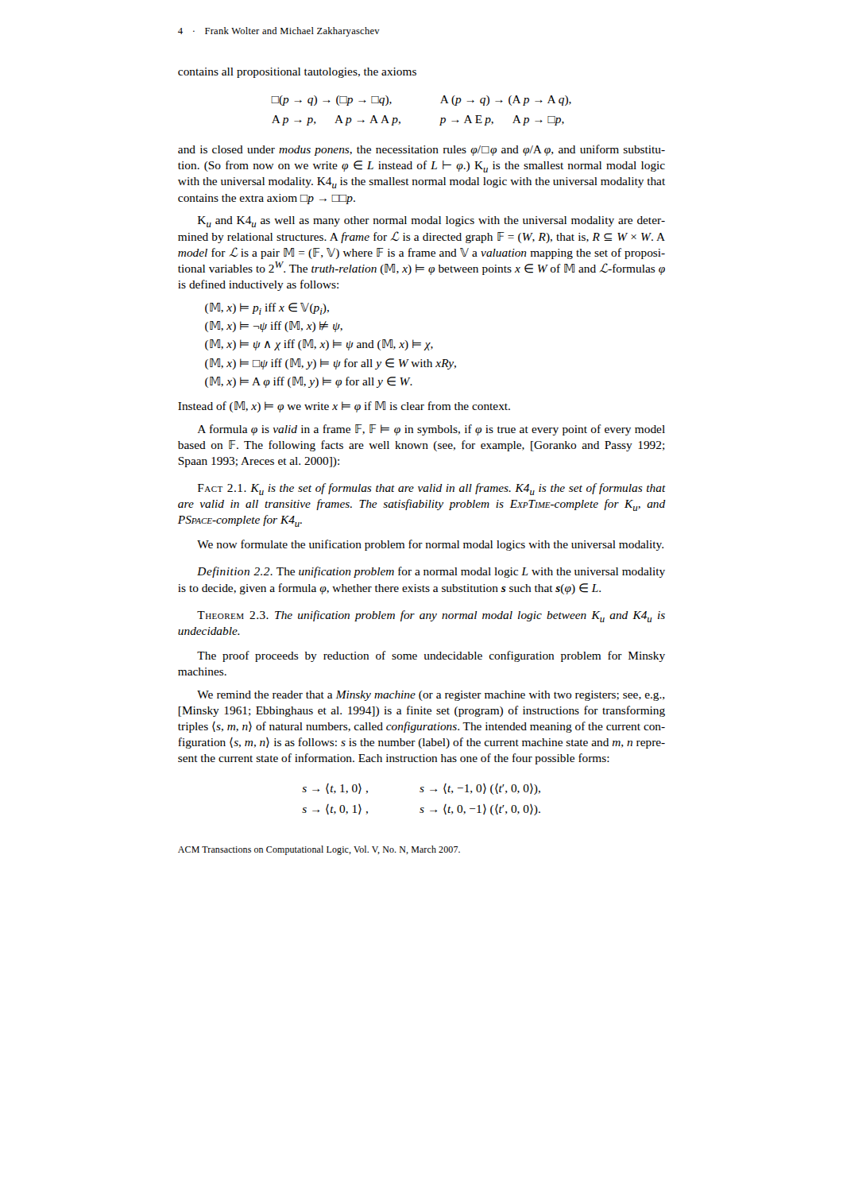4·Frank Wolter and Michael Zakharyaschev
contains all propositional tautologies, the axioms
□(p → q) → (□p → □q),
A (p → q) → (A p → A q),
A p → p, A p → A A p,
p → A E p, A p → □p,
and is closed under modus ponens, the necessitation rules φ/□φ and φ/A φ, and uniform substitution. (So from now on we write φ ∈ L instead of L ⊢ φ.) Ku is the smallest normal modal logic with the universal modality. K4u is the smallest normal modal logic with the universal modality that contains the extra axiom □p → □□p.
Ku and K4u as well as many other normal modal logics with the universal modality are determined by relational structures. A frame for ℒ is a directed graph 𝔽 = (W, R), that is, R ⊆ W × W. A model for ℒ is a pair 𝕄 = (𝔽, 𝕍) where 𝔽 is a frame and 𝕍 a valuation mapping the set of propositional variables to 2W. The truth-relation (𝕄, x) ⊨ φ between points x ∈ W of 𝕄 and ℒ-formulas φ is defined inductively as follows:
(𝕄, x) ⊨ pi iff x ∈ 𝕍(pi),
(𝕄, x) ⊨ ¬ψ iff (𝕄, x) ⊭ ψ,
(𝕄, x) ⊨ ψ ∧ χ iff (𝕄, x) ⊨ ψ and (𝕄, x) ⊨ χ,
(𝕄, x) ⊨ □ψ iff (𝕄, y) ⊨ ψ for all y ∈ W with xRy,
(𝕄, x) ⊨ A φ iff (𝕄, y) ⊨ φ for all y ∈ W.
Instead of (𝕄, x) ⊨ φ we write x ⊨ φ if 𝕄 is clear from the context.
A formula φ is valid in a frame 𝔽, 𝔽 ⊨ φ in symbols, if φ is true at every point of every model based on 𝔽. The following facts are well known (see, for example, [Goranko and Passy 1992; Spaan 1993; Areces et al. 2000]):
Fact 2.1. Ku is the set of formulas that are valid in all frames. K4u is the set of formulas that are valid in all transitive frames. The satisfiability problem is ExpTime-complete for Ku, and PSpace-complete for K4u.
We now formulate the unification problem for normal modal logics with the universal modality.
Definition 2.2. The unification problem for a normal modal logic L with the universal modality is to decide, given a formula φ, whether there exists a substitution s such that s(φ) ∈ L.
Theorem 2.3. The unification problem for any normal modal logic between Ku and K4u is undecidable.
The proof proceeds by reduction of some undecidable configuration problem for Minsky machines.
We remind the reader that a Minsky machine (or a register machine with two registers; see, e.g., [Minsky 1961; Ebbinghaus et al. 1994]) is a finite set (program) of instructions for transforming triples ⟨s, m, n⟩ of natural numbers, called configurations. The intended meaning of the current configuration ⟨s, m, n⟩ is as follows: s is the number (label) of the current machine state and m, n represent the current state of information. Each instruction has one of the four possible forms:
s → ⟨t, 1, 0⟩ ,
s → ⟨t, −1, 0⟩ (⟨t′, 0, 0⟩),
s → ⟨t, 0, 1⟩ ,
s → ⟨t, 0, −1⟩ (⟨t′, 0, 0⟩).
ACM Transactions on Computational Logic, Vol. V, No. N, March 2007.